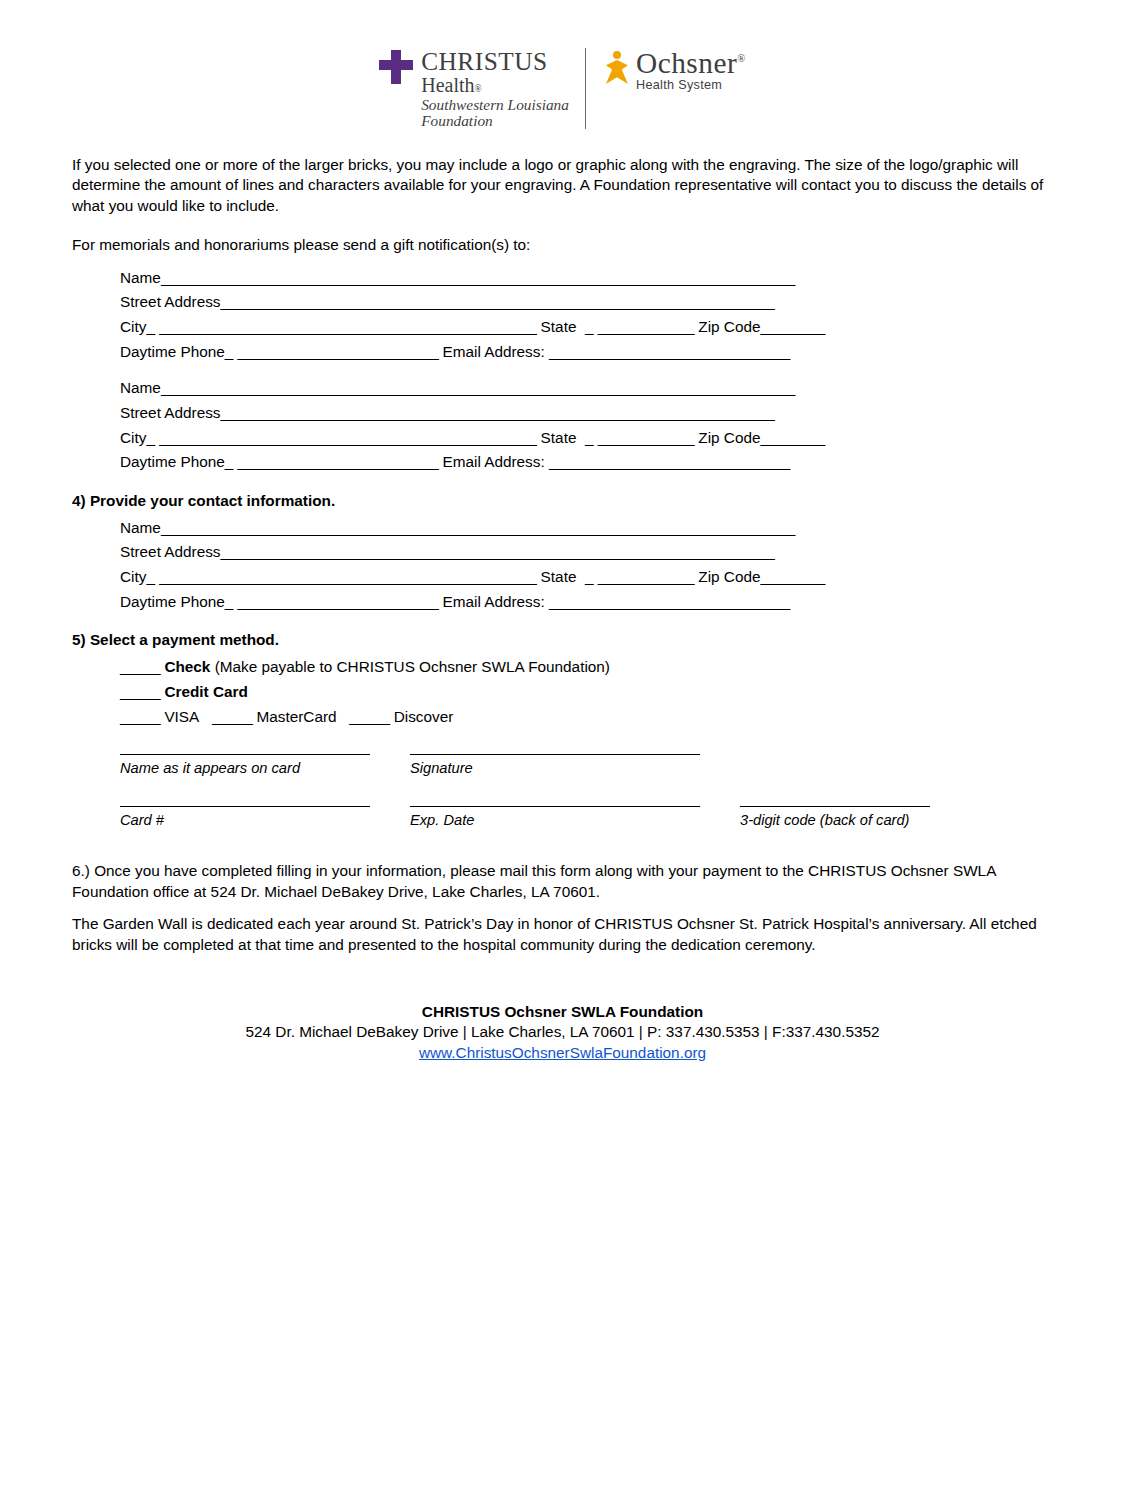CHRISTUS
Health® Southwestern Louisiana Foundation
Ochsner® Health System
If you selected one or more of the larger bricks, you may include a logo or graphic along with the engraving. The size of the logo/graphic will determine the amount of lines and characters available for your engraving. A Foundation representative will contact you to discuss the details of what you would like to include.
For memorials and honorariums please send a gift notification(s) to:
Name_______________________________________________________________________________
Street Address_____________________________________________________________________
City_ _______________________________________________ State _ ____________ Zip Code________
Daytime Phone_ _________________________ Email Address: ______________________________
Name_______________________________________________________________________________
Street Address_____________________________________________________________________
City_ _______________________________________________ State _ ____________ Zip Code________
Daytime Phone_ _________________________ Email Address: ______________________________
4) Provide your contact information.
Name_______________________________________________________________________________
Street Address_____________________________________________________________________
City_ _______________________________________________ State _ ____________ Zip Code________
Daytime Phone_ _________________________ Email Address: ______________________________
5) Select a payment method.
_____ Check (Make payable to CHRISTUS Ochsner SWLA Foundation)
_____ Credit Card
_____ VISA _____ MasterCard _____ Discover
| Name as it appears on card | Signature | |
| Card # | Exp. Date | 3-digit code (back of card) |
6.) Once you have completed filling in your information, please mail this form along with your payment to the CHRISTUS Ochsner SWLA Foundation office at 524 Dr. Michael DeBakey Drive, Lake Charles, LA 70601.
The Garden Wall is dedicated each year around St. Patrick’s Day in honor of CHRISTUS Ochsner St. Patrick Hospital’s anniversary. All etched bricks will be completed at that time and presented to the hospital community during the dedication ceremony.
CHRISTUS Ochsner SWLA Foundation
524 Dr. Michael DeBakey Drive | Lake Charles, LA 70601 | P: 337.430.5353 | F:337.430.5352
www.ChristusOchsnerSwlaFoundation.org